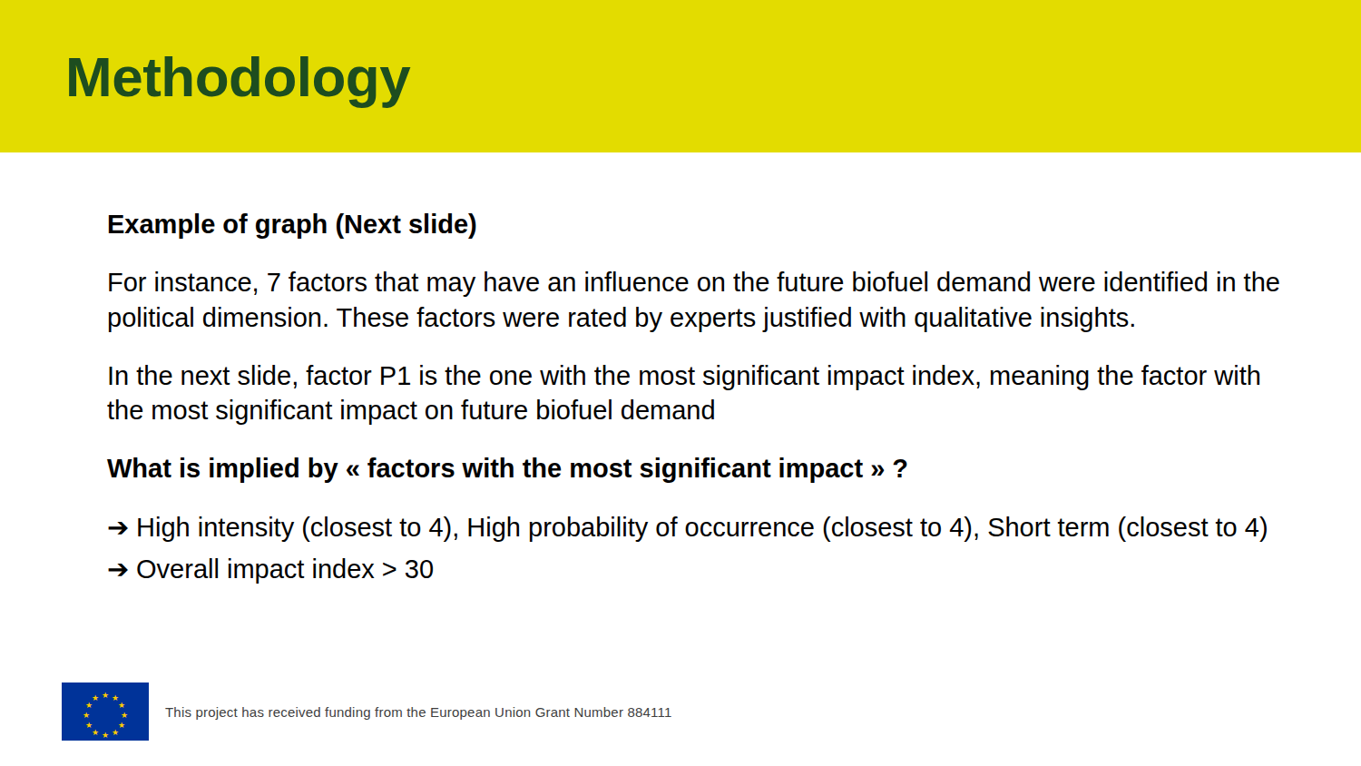Methodology
Example of graph (Next slide)
For instance, 7 factors that may have an influence on the future biofuel demand were identified in the political dimension. These factors were rated by experts justified with qualitative insights.
In the next slide, factor P1 is the one with the most significant impact index, meaning the factor with the most significant impact on future biofuel demand
What is implied by « factors with the most significant impact » ?
➔ High intensity (closest to 4), High probability of occurrence (closest to 4), Short term (closest to 4)
➔ Overall impact index > 30
★ ★ ★ ★ ★ ★ ★ ★ ★ ★ ★ ★
This project has received funding from the European Union Grant Number 884111